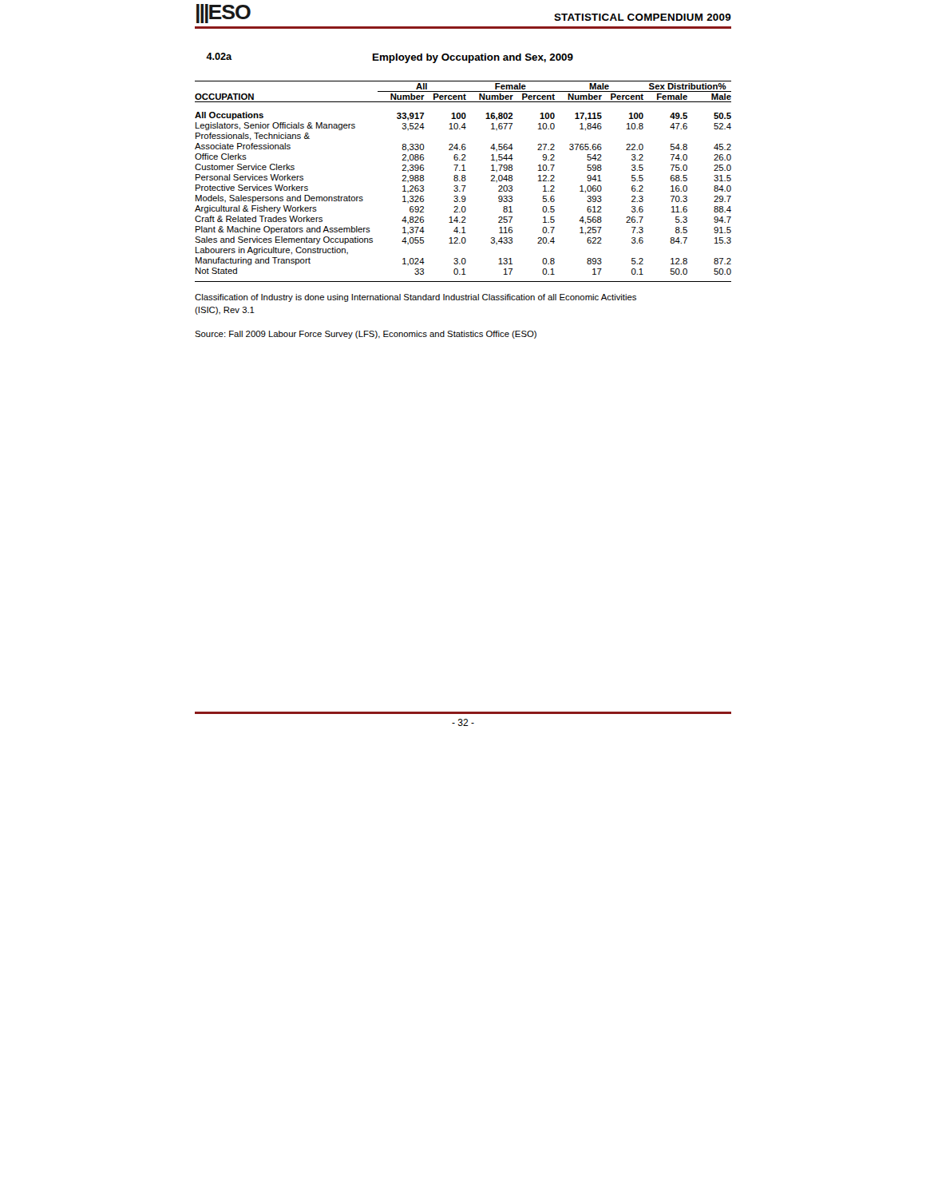|||ESO
STATISTICAL COMPENDIUM 2009
4.02a
Employed by Occupation and Sex, 2009
| | All | Female | Male | Sex Distribution% |
| --- | --- | --- | --- | --- |
| OCCUPATION | Number | Percent | Number | Percent | Number | Percent | Female | Male |
| All Occupations | 33,917 | 100 | 16,802 | 100 | 17,115 | 100 | 49.5 | 50.5 |
| Legislators, Senior Officials & Managers | 3,524 | 10.4 | 1,677 | 10.0 | 1,846 | 10.8 | 47.6 | 52.4 |
| Professionals, Technicians & Associate Professionals | 8,330 | 24.6 | 4,564 | 27.2 | 3765.66 | 22.0 | 54.8 | 45.2 |
| Office Clerks | 2,086 | 6.2 | 1,544 | 9.2 | 542 | 3.2 | 74.0 | 26.0 |
| Customer Service Clerks | 2,396 | 7.1 | 1,798 | 10.7 | 598 | 3.5 | 75.0 | 25.0 |
| Personal Services Workers | 2,988 | 8.8 | 2,048 | 12.2 | 941 | 5.5 | 68.5 | 31.5 |
| Protective Services Workers | 1,263 | 3.7 | 203 | 1.2 | 1,060 | 6.2 | 16.0 | 84.0 |
| Models, Salespersons and Demonstrators | 1,326 | 3.9 | 933 | 5.6 | 393 | 2.3 | 70.3 | 29.7 |
| Argicultural & Fishery Workers | 692 | 2.0 | 81 | 0.5 | 612 | 3.6 | 11.6 | 88.4 |
| Craft & Related Trades Workers | 4,826 | 14.2 | 257 | 1.5 | 4,568 | 26.7 | 5.3 | 94.7 |
| Plant & Machine Operators and Assemblers | 1,374 | 4.1 | 116 | 0.7 | 1,257 | 7.3 | 8.5 | 91.5 |
| Sales and Services Elementary Occupations | 4,055 | 12.0 | 3,433 | 20.4 | 622 | 3.6 | 84.7 | 15.3 |
| Labourers in Agriculture, Construction, Manufacturing and Transport | 1,024 | 3.0 | 131 | 0.8 | 893 | 5.2 | 12.8 | 87.2 |
| Not Stated | 33 | 0.1 | 17 | 0.1 | 17 | 0.1 | 50.0 | 50.0 |
Classification of Industry is done using International Standard Industrial Classification of all Economic Activities
(ISIC), Rev 3.1
Source: Fall 2009 Labour Force Survey (LFS), Economics and Statistics Office (ESO)
- 32 -